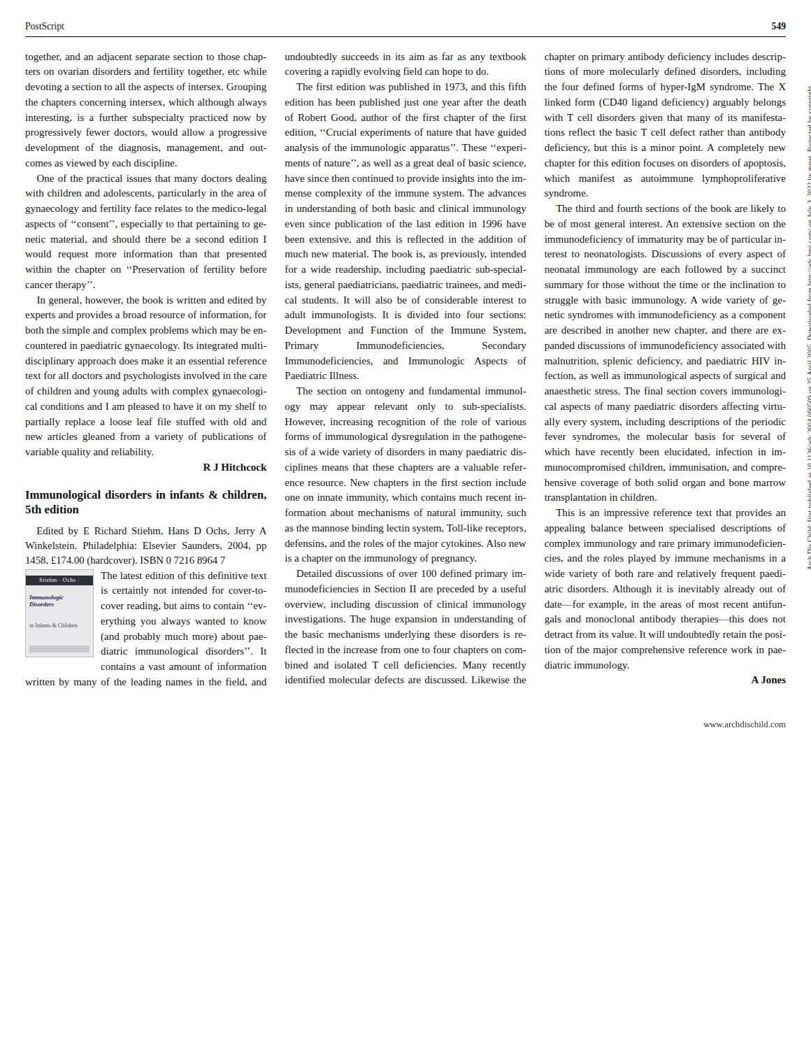PostScript 549
Arch Dis Child: first published as 10.1136/adc.2004.060509 on 25 April 2005. Downloaded from http://adc.bmj.com/ on July 3, 2022 by guest. Protected by copyright.
together, and an adjacent separate section to those chapters on ovarian disorders and fertility together, etc while devoting a section to all the aspects of intersex. Grouping the chapters concerning intersex, which although always interesting, is a further subspecialty practiced now by progressively fewer doctors, would allow a progressive development of the diagnosis, management, and outcomes as viewed by each discipline.
One of the practical issues that many doctors dealing with children and adolescents, particularly in the area of gynaecology and fertility face relates to the medico-legal aspects of ‘‘consent’’, especially to that pertaining to genetic material, and should there be a second edition I would request more information than that presented within the chapter on ‘‘Preservation of fertility before cancer therapy’’.
In general, however, the book is written and edited by experts and provides a broad resource of information, for both the simple and complex problems which may be encountered in paediatric gynaecology. Its integrated multidisciplinary approach does make it an essential reference text for all doctors and psychologists involved in the care of children and young adults with complex gynaecological conditions and I am pleased to have it on my shelf to partially replace a loose leaf file stuffed with old and new articles gleaned from a variety of publications of variable quality and reliability.
R J Hitchcock
Immunological disorders in infants & children, 5th edition
Edited by E Richard Stiehm, Hans D Ochs, Jerry A Winkelstein. Philadelphia: Elsevier Saunders, 2004, pp 1458, £174.00 (hardcover). ISBN 0 7216 8964 7
Stiehm · Ochs · Winkelstein
Immunologic Disorders
in Infants & Children
The latest edition of this definitive text is certainly not intended for cover-to-cover reading, but aims to contain ‘‘everything you always wanted to know (and probably much more) about paediatric immunological disorders’’. It contains a vast amount of information written by many of the leading names in the field, and undoubtedly succeeds in its aim as far as any textbook covering a rapidly evolving field can hope to do.
The first edition was published in 1973, and this fifth edition has been published just one year after the death of Robert Good, author of the first chapter of the first edition, ‘‘Crucial experiments of nature that have guided analysis of the immunologic apparatus’’. These ‘‘experiments of nature’’, as well as a great deal of basic science, have since then continued to provide insights into the immense complexity of the immune system. The advances in understanding of both basic and clinical immunology even since publication of the last edition in 1996 have been extensive, and this is reflected in the addition of much new material. The book is, as previously, intended for a wide readership, including paediatric sub-specialists, general paediatricians, paediatric trainees, and medical students. It will also be of considerable interest to adult immunologists. It is divided into four sections: Development and Function of the Immune System, Primary Immunodeficiencies, Secondary Immunodeficiencies, and Immunologic Aspects of Paediatric Illness.
The section on ontogeny and fundamental immunology may appear relevant only to sub-specialists. However, increasing recognition of the role of various forms of immunological dysregulation in the pathogenesis of a wide variety of disorders in many paediatric disciplines means that these chapters are a valuable reference resource. New chapters in the first section include one on innate immunity, which contains much recent information about mechanisms of natural immunity, such as the mannose binding lectin system, Toll-like receptors, defensins, and the roles of the major cytokines. Also new is a chapter on the immunology of pregnancy.
Detailed discussions of over 100 defined primary immunodeficiencies in Section II are preceded by a useful overview, including discussion of clinical immunology investigations. The huge expansion in understanding of the basic mechanisms underlying these disorders is reflected in the increase from one to four chapters on combined and isolated T cell deficiencies. Many recently identified molecular defects are discussed. Likewise the chapter on primary antibody deficiency includes descriptions of more molecularly defined disorders, including the four defined forms of hyper-IgM syndrome. The X linked form (CD40 ligand deficiency) arguably belongs with T cell disorders given that many of its manifestations reflect the basic T cell defect rather than antibody deficiency, but this is a minor point. A completely new chapter for this edition focuses on disorders of apoptosis, which manifest as autoimmune lymphoproliferative syndrome.
The third and fourth sections of the book are likely to be of most general interest. An extensive section on the immunodeficiency of immaturity may be of particular interest to neonatologists. Discussions of every aspect of neonatal immunology are each followed by a succinct summary for those without the time or the inclination to struggle with basic immunology. A wide variety of genetic syndromes with immunodeficiency as a component are described in another new chapter, and there are expanded discussions of immunodeficiency associated with malnutrition, splenic deficiency, and paediatric HIV infection, as well as immunological aspects of surgical and anaesthetic stress. The final section covers immunological aspects of many paediatric disorders affecting virtually every system, including descriptions of the periodic fever syndromes, the molecular basis for several of which have recently been elucidated, infection in immunocompromised children, immunisation, and comprehensive coverage of both solid organ and bone marrow transplantation in children.
This is an impressive reference text that provides an appealing balance between specialised descriptions of complex immunology and rare primary immunodeficiencies, and the roles played by immune mechanisms in a wide variety of both rare and relatively frequent paediatric disorders. Although it is inevitably already out of date—for example, in the areas of most recent antifungals and monoclonal antibody therapies—this does not detract from its value. It will undoubtedly retain the position of the major comprehensive reference work in paediatric immunology.
A Jones
www.archdischild.com